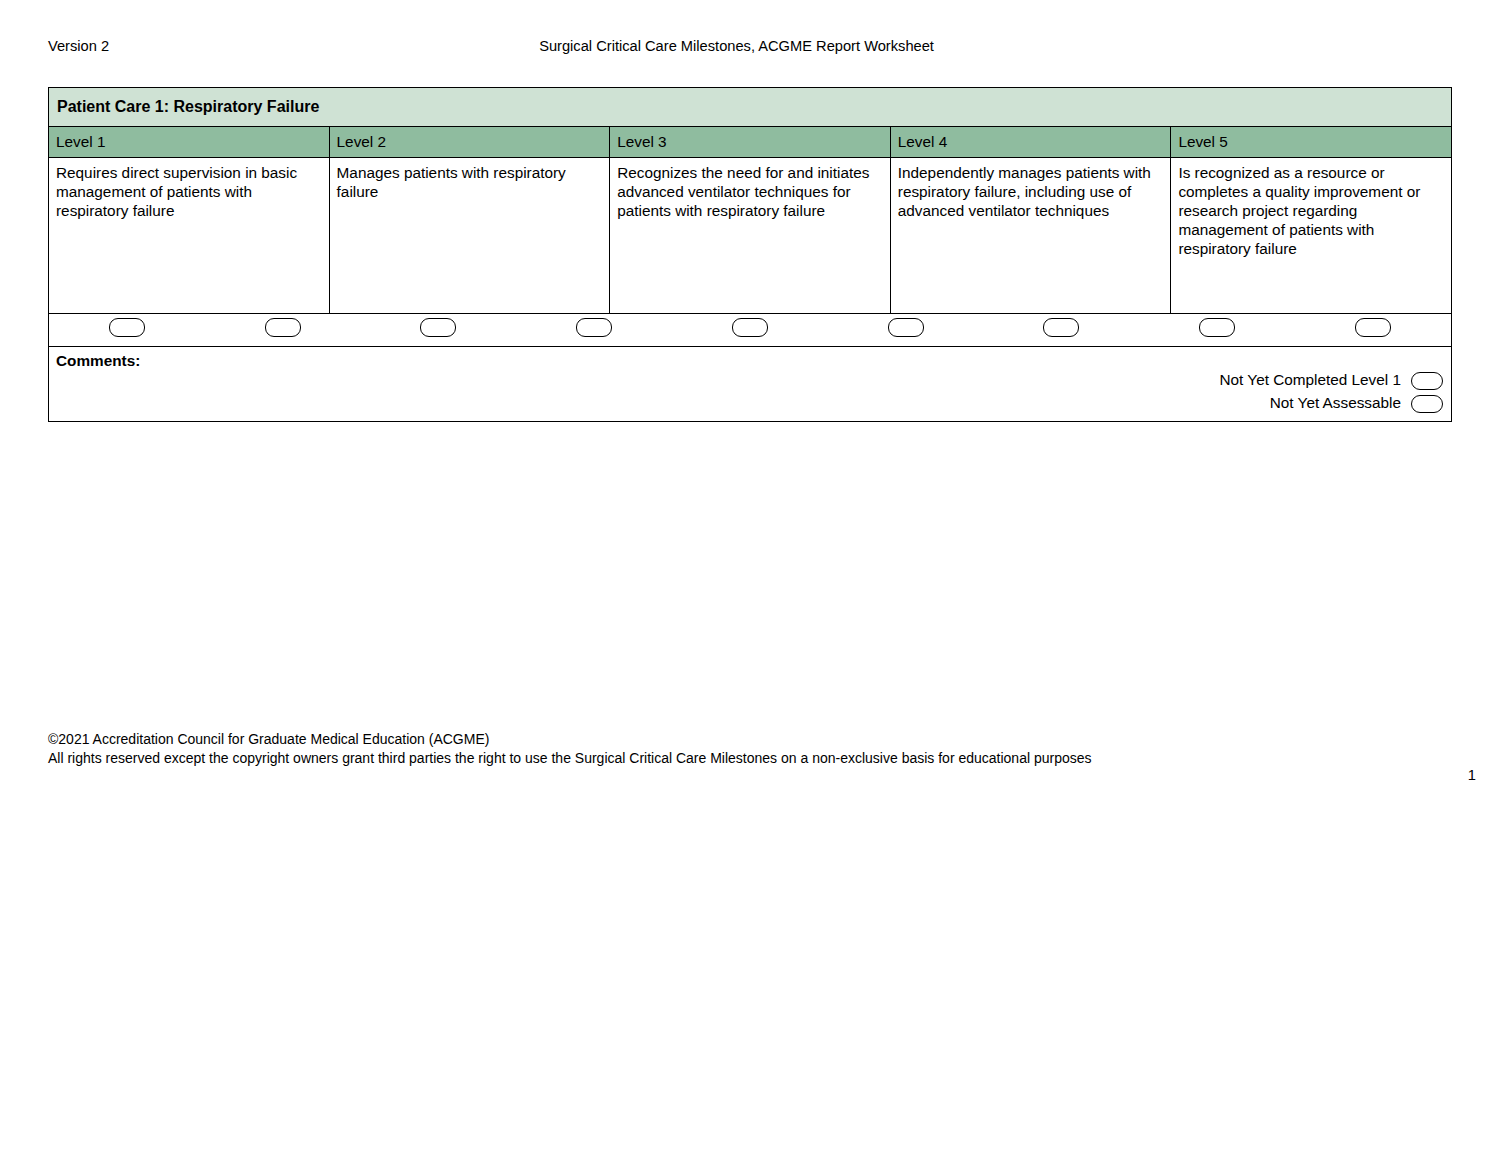Version 2
Surgical Critical Care Milestones, ACGME Report Worksheet
| Patient Care 1: Respiratory Failure |
| Level 1 | Level 2 | Level 3 | Level 4 | Level 5 |
| Requires direct supervision in basic management of patients with respiratory failure | Manages patients with respiratory failure | Recognizes the need for and initiates advanced ventilator techniques for patients with respiratory failure | Independently manages patients with respiratory failure, including use of advanced ventilator techniques | Is recognized as a resource or completes a quality improvement or research project regarding management of patients with respiratory failure |
| Comments: Not Yet Completed Level 1 Not Yet Assessable |
©2021 Accreditation Council for Graduate Medical Education (ACGME)
All rights reserved except the copyright owners grant third parties the right to use the Surgical Critical Care Milestones on a non-exclusive basis for educational purposes 1